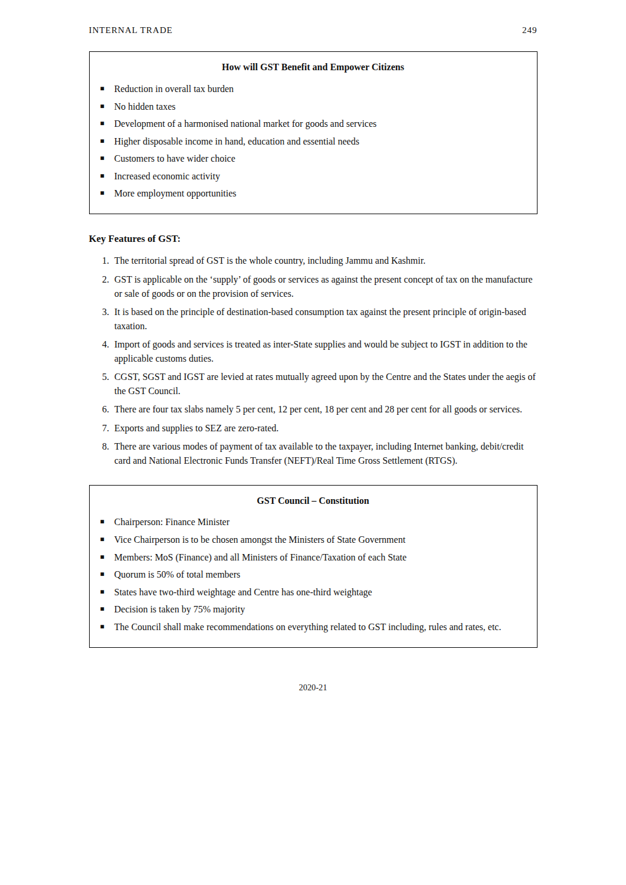Internal Trade 249
How will GST Benefit and Empower Citizens
Reduction in overall tax burden
No hidden taxes
Development of a harmonised national market for goods and services
Higher disposable income in hand, education and essential needs
Customers to have wider choice
Increased economic activity
More employment opportunities
Key Features of GST:
The territorial spread of GST is the whole country, including Jammu and Kashmir.
GST is applicable on the ‘supply’ of goods or services as against the present concept of tax on the manufacture or sale of goods or on the provision of services.
It is based on the principle of destination-based consumption tax against the present principle of origin-based taxation.
Import of goods and services is treated as inter-State supplies and would be subject to IGST in addition to the applicable customs duties.
CGST, SGST and IGST are levied at rates mutually agreed upon by the Centre and the States under the aegis of the GST Council.
There are four tax slabs namely 5 per cent, 12 per cent, 18 per cent and 28 per cent for all goods or services.
Exports and supplies to SEZ are zero-rated.
There are various modes of payment of tax available to the taxpayer, including Internet banking, debit/credit card and National Electronic Funds Transfer (NEFT)/Real Time Gross Settlement (RTGS).
GST Council – Constitution
Chairperson: Finance Minister
Vice Chairperson is to be chosen amongst the Ministers of State Government
Members: MoS (Finance) and all Ministers of Finance/Taxation of each State
Quorum is 50% of total members
States have two-third weightage and Centre has one-third weightage
Decision is taken by 75% majority
The Council shall make recommendations on everything related to GST including, rules and rates, etc.
2020-21